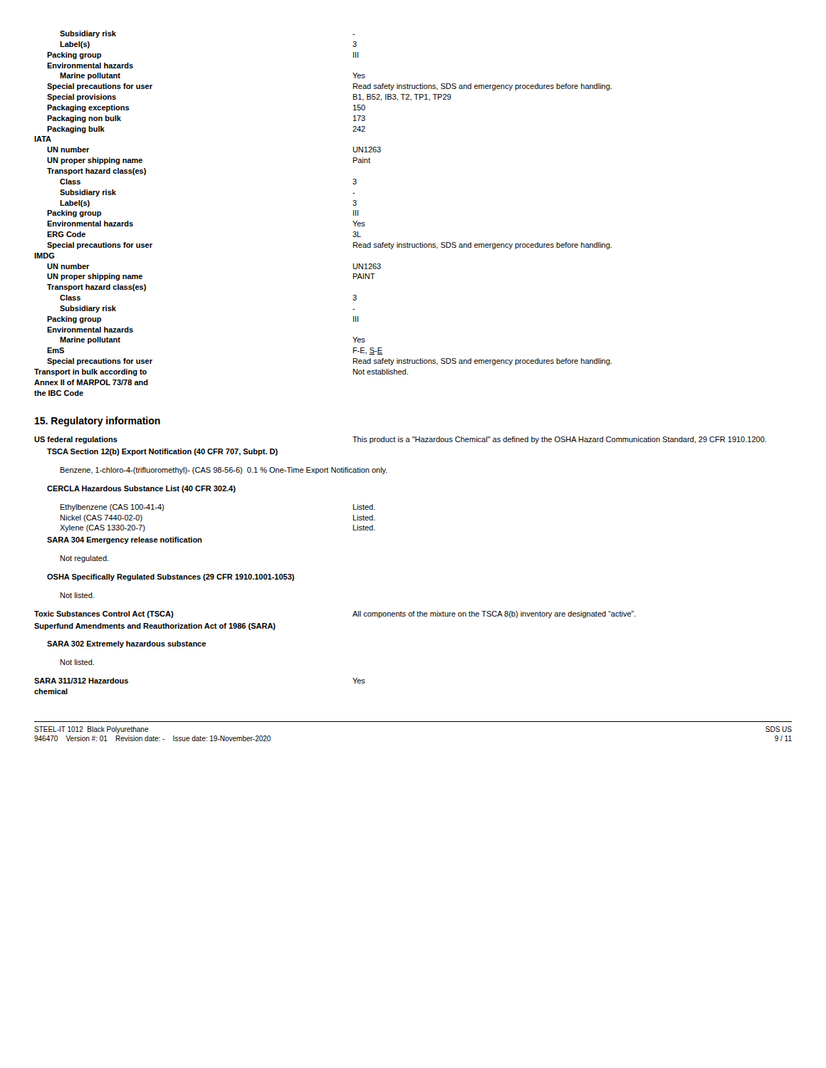| Subsidiary risk | - |
| Label(s) | 3 |
| Packing group | III |
| Environmental hazards | |
| Marine pollutant | Yes |
| Special precautions for user | Read safety instructions, SDS and emergency procedures before handling. |
| Special provisions | B1, B52, IB3, T2, TP1, TP29 |
| Packaging exceptions | 150 |
| Packaging non bulk | 173 |
| Packaging bulk | 242 |
| IATA | |
| UN number | UN1263 |
| UN proper shipping name | Paint |
| Transport hazard class(es) | |
| Class | 3 |
| Subsidiary risk | - |
| Label(s) | 3 |
| Packing group | III |
| Environmental hazards | Yes |
| ERG Code | 3L |
| Special precautions for user | Read safety instructions, SDS and emergency procedures before handling. |
| IMDG | |
| UN number | UN1263 |
| UN proper shipping name | PAINT |
| Transport hazard class(es) | |
| Class | 3 |
| Subsidiary risk | - |
| Packing group | III |
| Environmental hazards | |
| Marine pollutant | Yes |
| EmS | F-E, S - E |
| Special precautions for user | Read safety instructions, SDS and emergency procedures before handling. |
| Transport in bulk according to Annex II of MARPOL 73/78 and the IBC Code | Not established. |
15. Regulatory information
| US federal regulations | This product is a "Hazardous Chemical" as defined by the OSHA Hazard Communication Standard, 29 CFR 1910.1200. |
TSCA Section 12(b) Export Notification (40 CFR 707, Subpt. D)
Benzene, 1-chloro-4-(trifluoromethyl)- (CAS 98-56-6) 0.1 % One-Time Export Notification only.
CERCLA Hazardous Substance List (40 CFR 302.4)
| Ethylbenzene (CAS 100-41-4) | Listed. |
| Nickel (CAS 7440-02-0) | Listed. |
| Xylene (CAS 1330-20-7) | Listed. |
SARA 304 Emergency release notification
Not regulated.
OSHA Specifically Regulated Substances (29 CFR 1910.1001-1053)
Not listed.
| Toxic Substances Control Act (TSCA) | All components of the mixture on the TSCA 8(b) inventory are designated “active”. |
Superfund Amendments and Reauthorization Act of 1986 (SARA)
SARA 302 Extremely hazardous substance
Not listed.
| SARA 311/312 Hazardous chemical | Yes |
STEEL-IT 1012 Black Polyurethane SDS US
946470 Version #: 01 Revision date: - Issue date: 19-November-2020 9 / 11